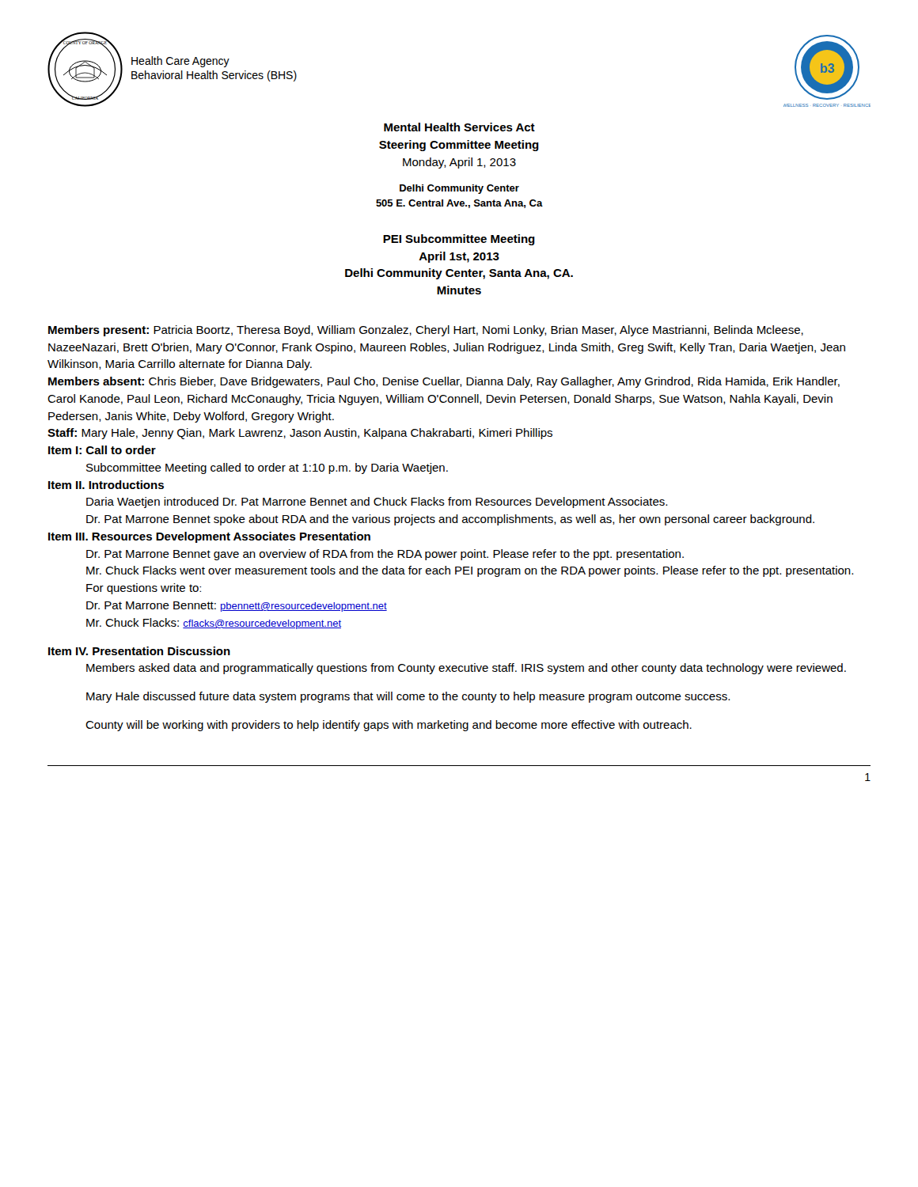COUNTY OF ORANGE CALIFORNIA
Health Care Agency
Behavioral Health Services (BHS)
b3 WELLNESS · RECOVERY · RESILIENCE
Mental Health Services Act
Steering Committee Meeting
Monday, April 1, 2013
Delhi Community Center
505 E. Central Ave., Santa Ana, Ca
PEI Subcommittee Meeting
April 1st, 2013
Delhi Community Center, Santa Ana, CA.
Minutes
Members present: Patricia Boortz, Theresa Boyd, William Gonzalez, Cheryl Hart, Nomi Lonky, Brian Maser, Alyce Mastrianni, Belinda Mcleese, NazeeNazari, Brett O'brien, Mary O'Connor, Frank Ospino, Maureen Robles, Julian Rodriguez, Linda Smith, Greg Swift, Kelly Tran, Daria Waetjen, Jean Wilkinson, Maria Carrillo alternate for Dianna Daly.
Members absent: Chris Bieber, Dave Bridgewaters, Paul Cho, Denise Cuellar, Dianna Daly, Ray Gallagher, Amy Grindrod, Rida Hamida, Erik Handler, Carol Kanode, Paul Leon, Richard McConaughy, Tricia Nguyen, William O'Connell, Devin Petersen, Donald Sharps, Sue Watson, Nahla Kayali, Devin Pedersen, Janis White, Deby Wolford, Gregory Wright.
Staff: Mary Hale, Jenny Qian, Mark Lawrenz, Jason Austin, Kalpana Chakrabarti, Kimeri Phillips
Item I: Call to order
Subcommittee Meeting called to order at 1:10 p.m. by Daria Waetjen.
Item II. Introductions
Daria Waetjen introduced Dr. Pat Marrone Bennet and Chuck Flacks from Resources Development Associates.
Dr. Pat Marrone Bennet spoke about RDA and the various projects and accomplishments, as well as, her own personal career background.
Item III. Resources Development Associates Presentation
Dr. Pat Marrone Bennet gave an overview of RDA from the RDA power point. Please refer to the ppt. presentation.
Mr. Chuck Flacks went over measurement tools and the data for each PEI program on the RDA power points. Please refer to the ppt. presentation.
For questions write to:
Dr. Pat Marrone Bennett: pbennett@resourcedevelopment.net
Mr. Chuck Flacks: cflacks@resourcedevelopment.net
Item IV. Presentation Discussion
Members asked data and programmatically questions from County executive staff. IRIS system and other county data technology were reviewed.
Mary Hale discussed future data system programs that will come to the county to help measure program outcome success.
County will be working with providers to help identify gaps with marketing and become more effective with outreach.
1